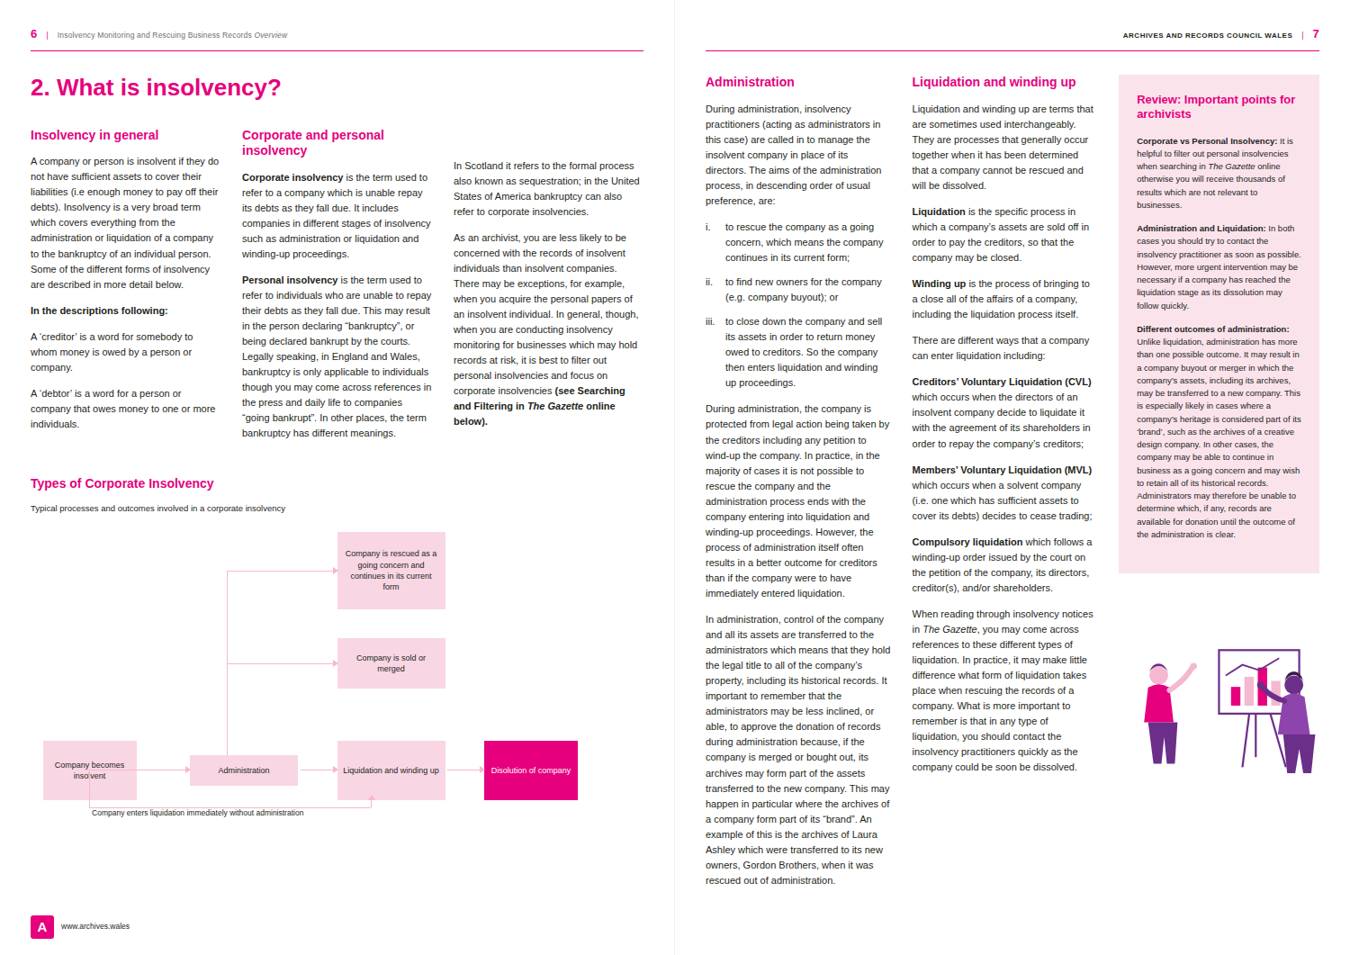6 | Insolvency Monitoring and Rescuing Business Records Overview
2. What is insolvency?
Insolvency in general
A company or person is insolvent if they do not have sufficient assets to cover their liabilities (i.e enough money to pay off their debts). Insolvency is a very broad term which covers everything from the administration or liquidation of a company to the bankruptcy of an individual person. Some of the different forms of insolvency are described in more detail below.
In the descriptions following:
A ‘creditor’ is a word for somebody to whom money is owed by a person or company.
A ‘debtor’ is a word for a person or company that owes money to one or more individuals.
Corporate and personal insolvency
Corporate insolvency is the term used to refer to a company which is unable repay its debts as they fall due. It includes companies in different stages of insolvency such as administration or liquidation and winding-up proceedings.
Personal insolvency is the term used to refer to individuals who are unable to repay their debts as they fall due. This may result in the person declaring “bankruptcy”, or being declared bankrupt by the courts. Legally speaking, in England and Wales, bankruptcy is only applicable to individuals though you may come across references in the press and daily life to companies “going bankrupt”. In other places, the term bankruptcy has different meanings.
In Scotland it refers to the formal process also known as sequestration; in the United States of America bankruptcy can also refer to corporate insolvencies.
As an archivist, you are less likely to be concerned with the records of insolvent individuals than insolvent companies. There may be exceptions, for example, when you acquire the personal papers of an insolvent individual. In general, though, when you are conducting insolvency monitoring for businesses which may hold records at risk, it is best to filter out personal insolvencies and focus on corporate insolvencies (see Searching and Filtering in The Gazette online below).
Types of Corporate Insolvency
Typical processes and outcomes involved in a corporate insolvency
Company is rescued as a going concern and continues in its current form
Company is sold or merged
Company becomes insolvent
Administration
Liquidation and winding up
Disolution of company
Company enters liquidation immediately without administration
A
www.archives.wales
ARCHIVES AND RECORDS COUNCIL WALES | 7
Administration
During administration, insolvency practitioners (acting as administrators in this case) are called in to manage the insolvent company in place of its directors. The aims of the administration process, in descending order of usual preference, are:
to rescue the company as a going concern, which means the company continues in its current form;
to find new owners for the company (e.g. company buyout); or
to close down the company and sell its assets in order to return money owed to creditors. So the company then enters liquidation and winding up proceedings.
During administration, the company is protected from legal action being taken by the creditors including any petition to wind-up the company. In practice, in the majority of cases it is not possible to rescue the company and the administration process ends with the company entering into liquidation and winding-up proceedings. However, the process of administration itself often results in a better outcome for creditors than if the company were to have immediately entered liquidation.
In administration, control of the company and all its assets are transferred to the administrators which means that they hold the legal title to all of the company’s property, including its historical records. It important to remember that the administrators may be less inclined, or able, to approve the donation of records during administration because, if the company is merged or bought out, its archives may form part of the assets transferred to the new company. This may happen in particular where the archives of a company form part of its “brand”. An example of this is the archives of Laura Ashley which were transferred to its new owners, Gordon Brothers, when it was rescued out of administration.
Liquidation and winding up
Liquidation and winding up are terms that are sometimes used interchangeably. They are processes that generally occur together when it has been determined that a company cannot be rescued and will be dissolved.
Liquidation is the specific process in which a company’s assets are sold off in order to pay the creditors, so that the company may be closed.
Winding up is the process of bringing to a close all of the affairs of a company, including the liquidation process itself.
There are different ways that a company can enter liquidation including:
Creditors’ Voluntary Liquidation (CVL) which occurs when the directors of an insolvent company decide to liquidate it with the agreement of its shareholders in order to repay the company’s creditors;
Members’ Voluntary Liquidation (MVL) which occurs when a solvent company (i.e. one which has sufficient assets to cover its debts) decides to cease trading;
Compulsory liquidation which follows a winding-up order issued by the court on the petition of the company, its directors, creditor(s), and/or shareholders.
When reading through insolvency notices in The Gazette, you may come across references to these different types of liquidation. In practice, it may make little difference what form of liquidation takes place when rescuing the records of a company. What is more important to remember is that in any type of liquidation, you should contact the insolvency practitioners quickly as the company could be soon be dissolved.
Review: Important points for archivists
Corporate vs Personal Insolvency: It is helpful to filter out personal insolvencies when searching in The Gazette online otherwise you will receive thousands of results which are not relevant to businesses.
Administration and Liquidation: In both cases you should try to contact the insolvency practitioner as soon as possible. However, more urgent intervention may be necessary if a company has reached the liquidation stage as its dissolution may follow quickly.
Different outcomes of administration: Unlike liquidation, administration has more than one possible outcome. It may result in a company buyout or merger in which the company’s assets, including its archives, may be transferred to a new company. This is especially likely in cases where a company’s heritage is considered part of its ‘brand’, such as the archives of a creative design company. In other cases, the company may be able to continue in business as a going concern and may wish to retain all of its historical records. Administrators may therefore be unable to determine which, if any, records are available for donation until the outcome of the administration is clear.